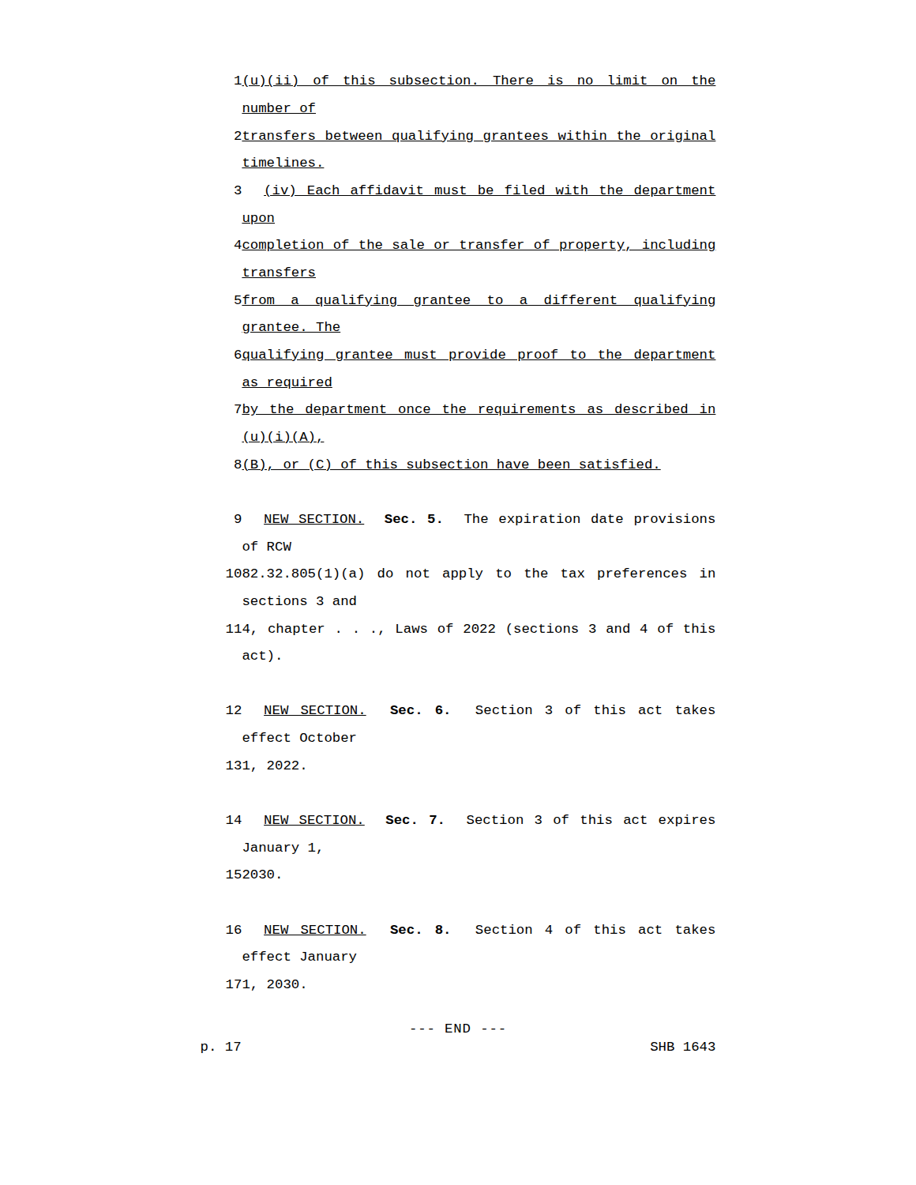| 1 | (u)(ii) of this subsection. There is no limit on the number of |
| 2 | transfers between qualifying grantees within the original timelines. |
| 3 | (iv) Each affidavit must be filed with the department upon |
| 4 | completion of the sale or transfer of property, including transfers |
| 5 | from a qualifying grantee to a different qualifying grantee. The |
| 6 | qualifying grantee must provide proof to the department as required |
| 7 | by the department once the requirements as described in (u)(i)(A), |
| 8 | (B), or (C) of this subsection have been satisfied. |
| 9 | NEW SECTION. Sec. 5. The expiration date provisions of RCW |
| 10 | 82.32.805(1)(a) do not apply to the tax preferences in sections 3 and |
| 11 | 4, chapter . . ., Laws of 2022 (sections 3 and 4 of this act). |
| 12 | NEW SECTION. Sec. 6. Section 3 of this act takes effect October |
| 13 | 1, 2022. |
| 14 | NEW SECTION. Sec. 7. Section 3 of this act expires January 1, |
| 15 | 2030. |
| 16 | NEW SECTION. Sec. 8. Section 4 of this act takes effect January |
| 17 | 1, 2030. |
--- END ---
p. 17 SHB 1643